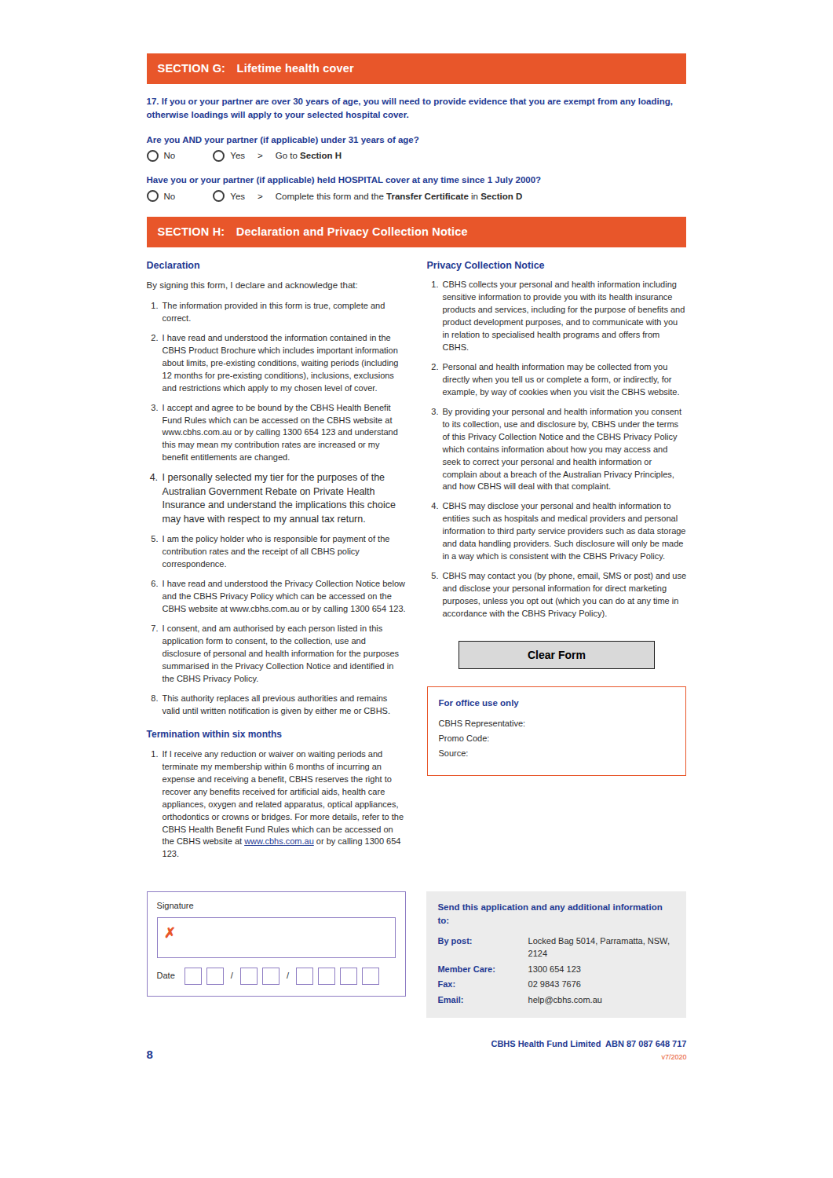SECTION G: Lifetime health cover
17. If you or your partner are over 30 years of age, you will need to provide evidence that you are exempt from any loading, otherwise loadings will apply to your selected hospital cover.
Are you AND your partner (if applicable) under 31 years of age?
No Yes > Go to Section H
Have you or your partner (if applicable) held HOSPITAL cover at any time since 1 July 2000?
No Yes > Complete this form and the Transfer Certificate in Section D
SECTION H: Declaration and Privacy Collection Notice
Declaration
By signing this form, I declare and acknowledge that:
The information provided in this form is true, complete and correct.
I have read and understood the information contained in the CBHS Product Brochure which includes important information about limits, pre-existing conditions, waiting periods (including 12 months for pre-existing conditions), inclusions, exclusions and restrictions which apply to my chosen level of cover.
I accept and agree to be bound by the CBHS Health Benefit Fund Rules which can be accessed on the CBHS website at www.cbhs.com.au or by calling 1300 654 123 and understand this may mean my contribution rates are increased or my benefit entitlements are changed.
I personally selected my tier for the purposes of the Australian Government Rebate on Private Health Insurance and understand the implications this choice may have with respect to my annual tax return.
I am the policy holder who is responsible for payment of the contribution rates and the receipt of all CBHS policy correspondence.
I have read and understood the Privacy Collection Notice below and the CBHS Privacy Policy which can be accessed on the CBHS website at www.cbhs.com.au or by calling 1300 654 123.
I consent, and am authorised by each person listed in this application form to consent, to the collection, use and disclosure of personal and health information for the purposes summarised in the Privacy Collection Notice and identified in the CBHS Privacy Policy.
This authority replaces all previous authorities and remains valid until written notification is given by either me or CBHS.
Termination within six months
If I receive any reduction or waiver on waiting periods and terminate my membership within 6 months of incurring an expense and receiving a benefit, CBHS reserves the right to recover any benefits received for artificial aids, health care appliances, oxygen and related apparatus, optical appliances, orthodontics or crowns or bridges. For more details, refer to the CBHS Health Benefit Fund Rules which can be accessed on the CBHS website at www.cbhs.com.au or by calling 1300 654 123.
Privacy Collection Notice
CBHS collects your personal and health information including sensitive information to provide you with its health insurance products and services, including for the purpose of benefits and product development purposes, and to communicate with you in relation to specialised health programs and offers from CBHS.
Personal and health information may be collected from you directly when you tell us or complete a form, or indirectly, for example, by way of cookies when you visit the CBHS website.
By providing your personal and health information you consent to its collection, use and disclosure by, CBHS under the terms of this Privacy Collection Notice and the CBHS Privacy Policy which contains information about how you may access and seek to correct your personal and health information or complain about a breach of the Australian Privacy Principles, and how CBHS will deal with that complaint.
CBHS may disclose your personal and health information to entities such as hospitals and medical providers and personal information to third party service providers such as data storage and data handling providers. Such disclosure will only be made in a way which is consistent with the CBHS Privacy Policy.
CBHS may contact you (by phone, email, SMS or post) and use and disclose your personal information for direct marketing purposes, unless you opt out (which you can do at any time in accordance with the CBHS Privacy Policy).
Clear Form
For office use only
CBHS Representative:
Promo Code:
Source:
Signature
✗
Date / /
Send this application and any additional information to:
| By post: | Locked Bag 5014, Parramatta, NSW, 2124 |
| Member Care: | 1300 654 123 |
| Fax: | 02 9843 7676 |
| Email: | help@cbhs.com.au |
8
CBHS Health Fund Limited ABN 87 087 648 717
v7/2020